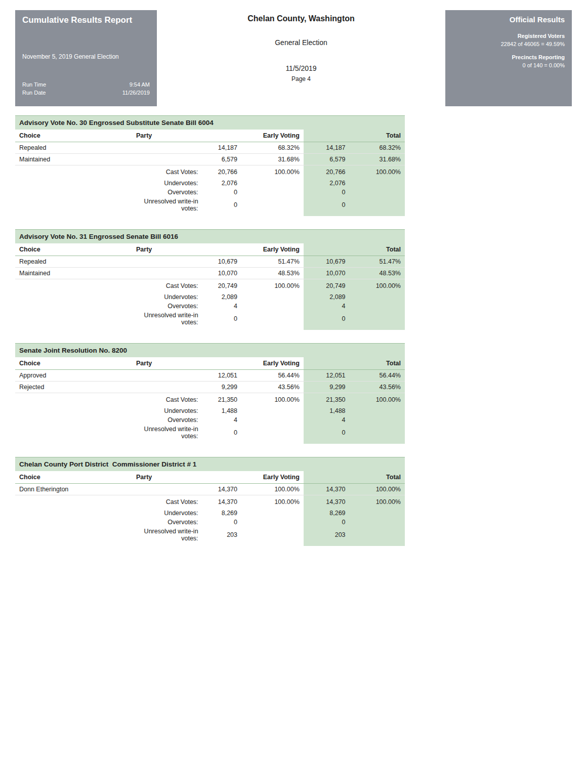Cumulative Results Report
November 5, 2019 General Election
Run Time 9:54 AM
Run Date 11/26/2019
Chelan County, Washington
General Election
11/5/2019
Page 4
Official Results
Registered Voters
22842 of 46065 = 49.59%
Precincts Reporting
0 of 140 = 0.00%
Advisory Vote No. 30 Engrossed Substitute Senate Bill 6004
| Choice | Party | Early Voting | Total |
| --- | --- | --- | --- |
| Repealed | | 14,187 | 68.32% | 14,187 | 68.32% |
| Maintained | | 6,579 | 31.68% | 6,579 | 31.68% |
| | Cast Votes: | 20,766 | 100.00% | 20,766 | 100.00% |
| | Undervotes: | 2,076 | | 2,076 | |
| | Overvotes: | 0 | | 0 | |
| | Unresolved write-in votes: | 0 | | 0 | |
Advisory Vote No. 31 Engrossed Senate Bill 6016
| Choice | Party | Early Voting | Total |
| --- | --- | --- | --- |
| Repealed | | 10,679 | 51.47% | 10,679 | 51.47% |
| Maintained | | 10,070 | 48.53% | 10,070 | 48.53% |
| | Cast Votes: | 20,749 | 100.00% | 20,749 | 100.00% |
| | Undervotes: | 2,089 | | 2,089 | |
| | Overvotes: | 4 | | 4 | |
| | Unresolved write-in votes: | 0 | | 0 | |
Senate Joint Resolution No. 8200
| Choice | Party | Early Voting | Total |
| --- | --- | --- | --- |
| Approved | | 12,051 | 56.44% | 12,051 | 56.44% |
| Rejected | | 9,299 | 43.56% | 9,299 | 43.56% |
| | Cast Votes: | 21,350 | 100.00% | 21,350 | 100.00% |
| | Undervotes: | 1,488 | | 1,488 | |
| | Overvotes: | 4 | | 4 | |
| | Unresolved write-in votes: | 0 | | 0 | |
Chelan County Port District Commissioner District # 1
| Choice | Party | Early Voting | Total |
| --- | --- | --- | --- |
| Donn Etherington | | 14,370 | 100.00% | 14,370 | 100.00% |
| | Cast Votes: | 14,370 | 100.00% | 14,370 | 100.00% |
| | Undervotes: | 8,269 | | 8,269 | |
| | Overvotes: | 0 | | 0 | |
| | Unresolved write-in votes: | 203 | | 203 | |